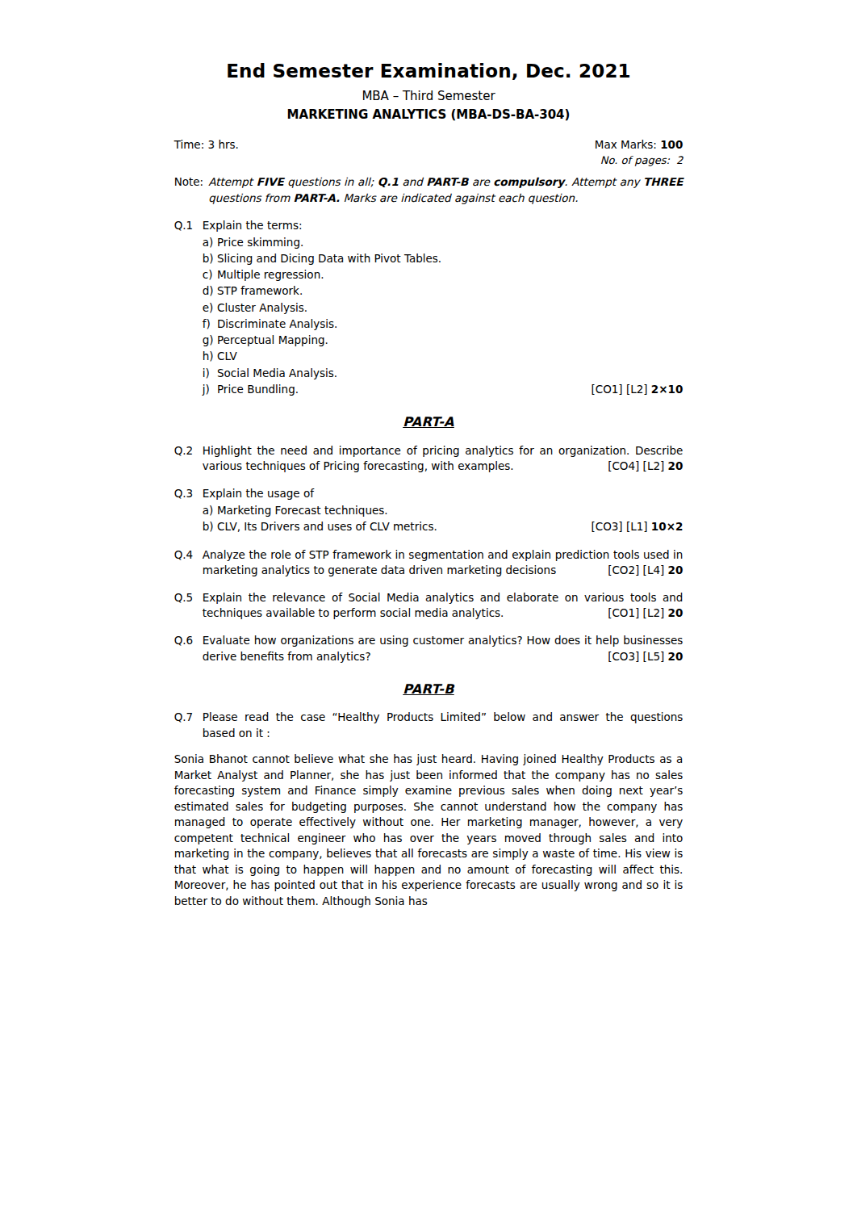End Semester Examination, Dec. 2021
MBA – Third Semester
MARKETING ANALYTICS (MBA-DS-BA-304)
Time: 3 hrs.
Max Marks: 100
No. of pages: 2
Note:
Attempt FIVE questions in all; Q.1 and PART-B are compulsory. Attempt any THREE questions from PART-A. Marks are indicated against each question.
Q.1
Explain the terms:
Price skimming.
Slicing and Dicing Data with Pivot Tables.
Multiple regression.
STP framework.
Cluster Analysis.
Discriminate Analysis.
Perceptual Mapping.
CLV
Social Media Analysis.
Price Bundling.[CO1] [L2] 2×10
PART-A
Q.2
Highlight the need and importance of pricing analytics for an organization. Describe various techniques of Pricing forecasting, with examples.[CO4] [L2] 20
Q.3
Explain the usage of
Marketing Forecast techniques.
CLV, Its Drivers and uses of CLV metrics.[CO3] [L1] 10×2
Q.4
Analyze the role of STP framework in segmentation and explain prediction tools used in marketing analytics to generate data driven marketing decisions[CO2] [L4] 20
Q.5
Explain the relevance of Social Media analytics and elaborate on various tools and techniques available to perform social media analytics.[CO1] [L2] 20
Q.6
Evaluate how organizations are using customer analytics? How does it help businesses derive benefits from analytics?[CO3] [L5] 20
PART-B
Q.7
Please read the case “Healthy Products Limited” below and answer the questions based on it :
Sonia Bhanot cannot believe what she has just heard. Having joined Healthy Products as a Market Analyst and Planner, she has just been informed that the company has no sales forecasting system and Finance simply examine previous sales when doing next year’s estimated sales for budgeting purposes. She cannot understand how the company has managed to operate effectively without one. Her marketing manager, however, a very competent technical engineer who has over the years moved through sales and into marketing in the company, believes that all forecasts are simply a waste of time. His view is that what is going to happen will happen and no amount of forecasting will affect this. Moreover, he has pointed out that in his experience forecasts are usually wrong and so it is better to do without them. Although Sonia has